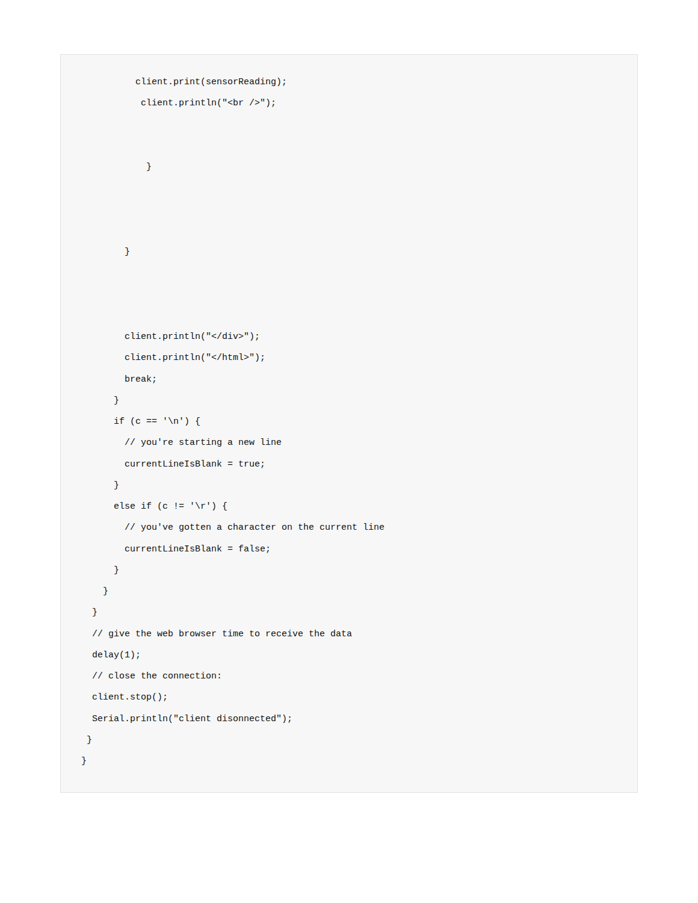client.print(sensorReading);
           client.println("<br />");


            }



        }



        client.println("</div>");
        client.println("</html>");
        break;
      }
      if (c == '\n') {
        // you're starting a new line
        currentLineIsBlank = true;
      }
      else if (c != '\r') {
        // you've gotten a character on the current line
        currentLineIsBlank = false;
      }
    }
  }
  // give the web browser time to receive the data
  delay(1);
  // close the connection:
  client.stop();
  Serial.println("client disonnected");
 }
}